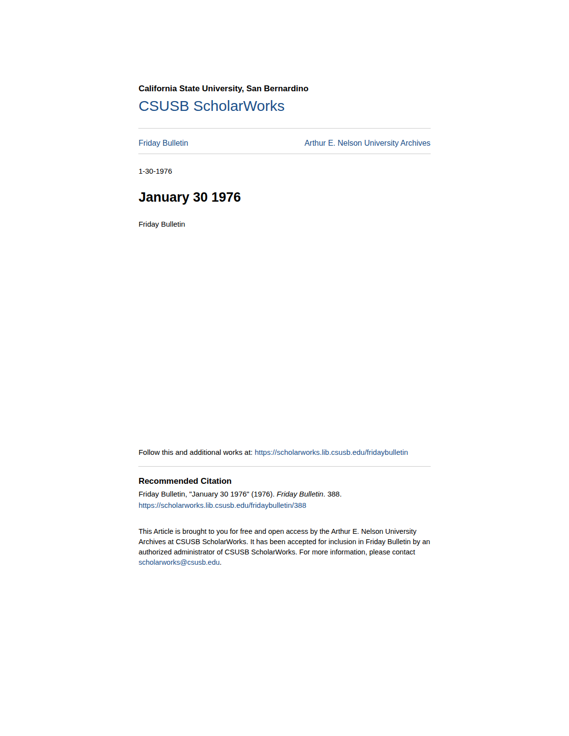California State University, San Bernardino
CSUSB ScholarWorks
Friday Bulletin
Arthur E. Nelson University Archives
1-30-1976
January 30 1976
Friday Bulletin
Follow this and additional works at: https://scholarworks.lib.csusb.edu/fridaybulletin
Recommended Citation
Friday Bulletin, "January 30 1976" (1976). Friday Bulletin. 388.
https://scholarworks.lib.csusb.edu/fridaybulletin/388
This Article is brought to you for free and open access by the Arthur E. Nelson University Archives at CSUSB ScholarWorks. It has been accepted for inclusion in Friday Bulletin by an authorized administrator of CSUSB ScholarWorks. For more information, please contact scholarworks@csusb.edu.